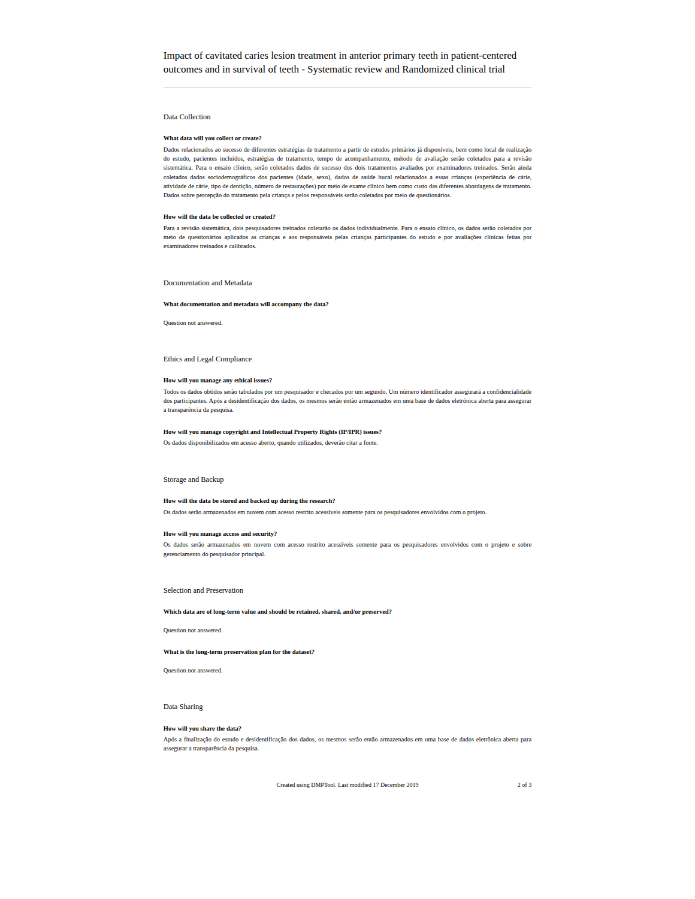Impact of cavitated caries lesion treatment in anterior primary teeth in patient-centered outcomes and in survival of teeth - Systematic review and Randomized clinical trial
Data Collection
What data will you collect or create?
Dados relacionados ao sucesso de diferentes estratégias de tratamento a partir de estudos primários já disponíveis, bem como local de realização do estudo, pacientes incluídos, estratégias de tratamento, tempo de acompanhamento, método de avaliação serão coletados para a revisão sistemática. Para o ensaio clínico, serão coletados dados de sucesso dos dois tratamentos avaliados por examinadores treinados. Serão ainda coletados dados sociodemográficos dos pacientes (idade, sexo), dados de saúde bucal relacionados a essas crianças (experiência de cárie, atividade de cárie, tipo de dentição, número de restaurações) por meio de exame clínico bem como custo das diferentes abordagens de tratamento. Dados sobre percepção do tratamento pela criança e pelos responsáveis serão coletados por meio de questionários.
How will the data be collected or created?
Para a revisão sistemática, dois pesquisadores treinados coletarão os dados individualmente. Para o ensaio clínico, os dados serão coletados por meio de questionários aplicados as crianças e aos responsáveis pelas crianças participantes do estudo e por avaliações clínicas feitas por examinadores treinados e calibrados.
Documentation and Metadata
What documentation and metadata will accompany the data?
Question not answered.
Ethics and Legal Compliance
How will you manage any ethical issues?
Todos os dados obtidos serão tabulados por um pesquisador e checados por um segundo. Um número identificador assegurará a confidencialidade dos participantes. Após a desidentificação dos dados, os mesmos serão então armazenados em uma base de dados eletrônica aberta para assegurar a transparência da pesquisa.
How will you manage copyright and Intellectual Property Rights (IP/IPR) issues?
Os dados disponibilizados em acesso aberto, quando utilizados, deverão citar a fonte.
Storage and Backup
How will the data be stored and backed up during the research?
Os dados serão armazenados em nuvem com acesso restrito acessíveis somente para os pesquisadores envolvidos com o projeto.
How will you manage access and security?
Os dados serão armazenados em nuvem com acesso restrito acessíveis somente para os pesquisadores envolvidos com o projeto e sobre gerenciamento do pesquisador principal.
Selection and Preservation
Which data are of long-term value and should be retained, shared, and/or preserved?
Question not answered.
What is the long-term preservation plan for the dataset?
Question not answered.
Data Sharing
How will you share the data?
Após a finalização do estudo e desidentificação dos dados, os mesmos serão então armazenados em uma base de dados eletrônica aberta para assegurar a transparência da pesquisa.
Created using DMPTool. Last modified 17 December 2019
2 of 3